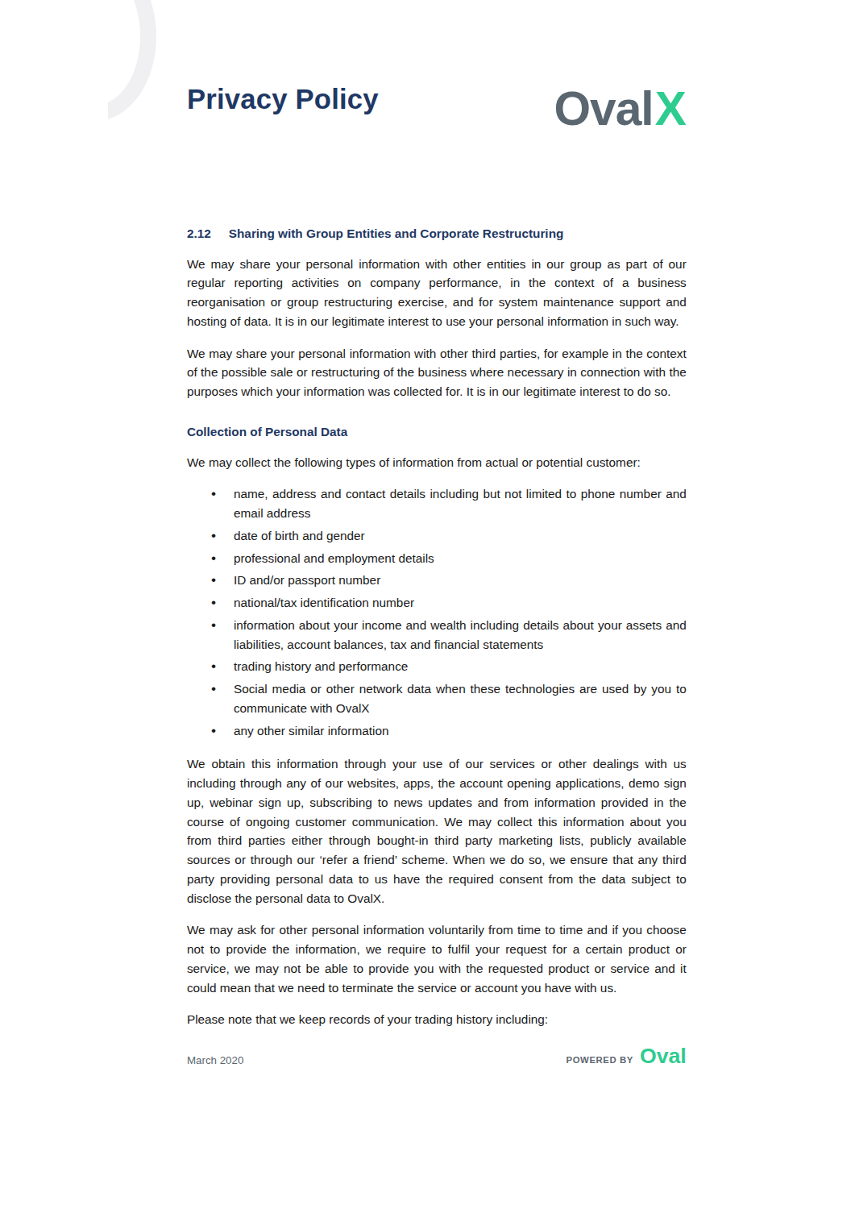Privacy Policy
Oval X
2.12 Sharing with Group Entities and Corporate Restructuring
We may share your personal information with other entities in our group as part of our regular reporting activities on company performance, in the context of a business reorganisation or group restructuring exercise, and for system maintenance support and hosting of data. It is in our legitimate interest to use your personal information in such way.
We may share your personal information with other third parties, for example in the context of the possible sale or restructuring of the business where necessary in connection with the purposes which your information was collected for. It is in our legitimate interest to do so.
Collection of Personal Data
We may collect the following types of information from actual or potential customer:
name, address and contact details including but not limited to phone number and email address
date of birth and gender
professional and employment details
ID and/or passport number
national/tax identification number
information about your income and wealth including details about your assets and liabilities, account balances, tax and financial statements
trading history and performance
Social media or other network data when these technologies are used by you to communicate with OvalX
any other similar information
We obtain this information through your use of our services or other dealings with us including through any of our websites, apps, the account opening applications, demo sign up, webinar sign up, subscribing to news updates and from information provided in the course of ongoing customer communication. We may collect this information about you from third parties either through bought-in third party marketing lists, publicly available sources or through our ‘refer a friend’ scheme. When we do so, we ensure that any third party providing personal data to us have the required consent from the data subject to disclose the personal data to OvalX.
We may ask for other personal information voluntarily from time to time and if you choose not to provide the information, we require to fulfil your request for a certain product or service, we may not be able to provide you with the requested product or service and it could mean that we need to terminate the service or account you have with us.
Please note that we keep records of your trading history including:
March 2020
Powered by Oval